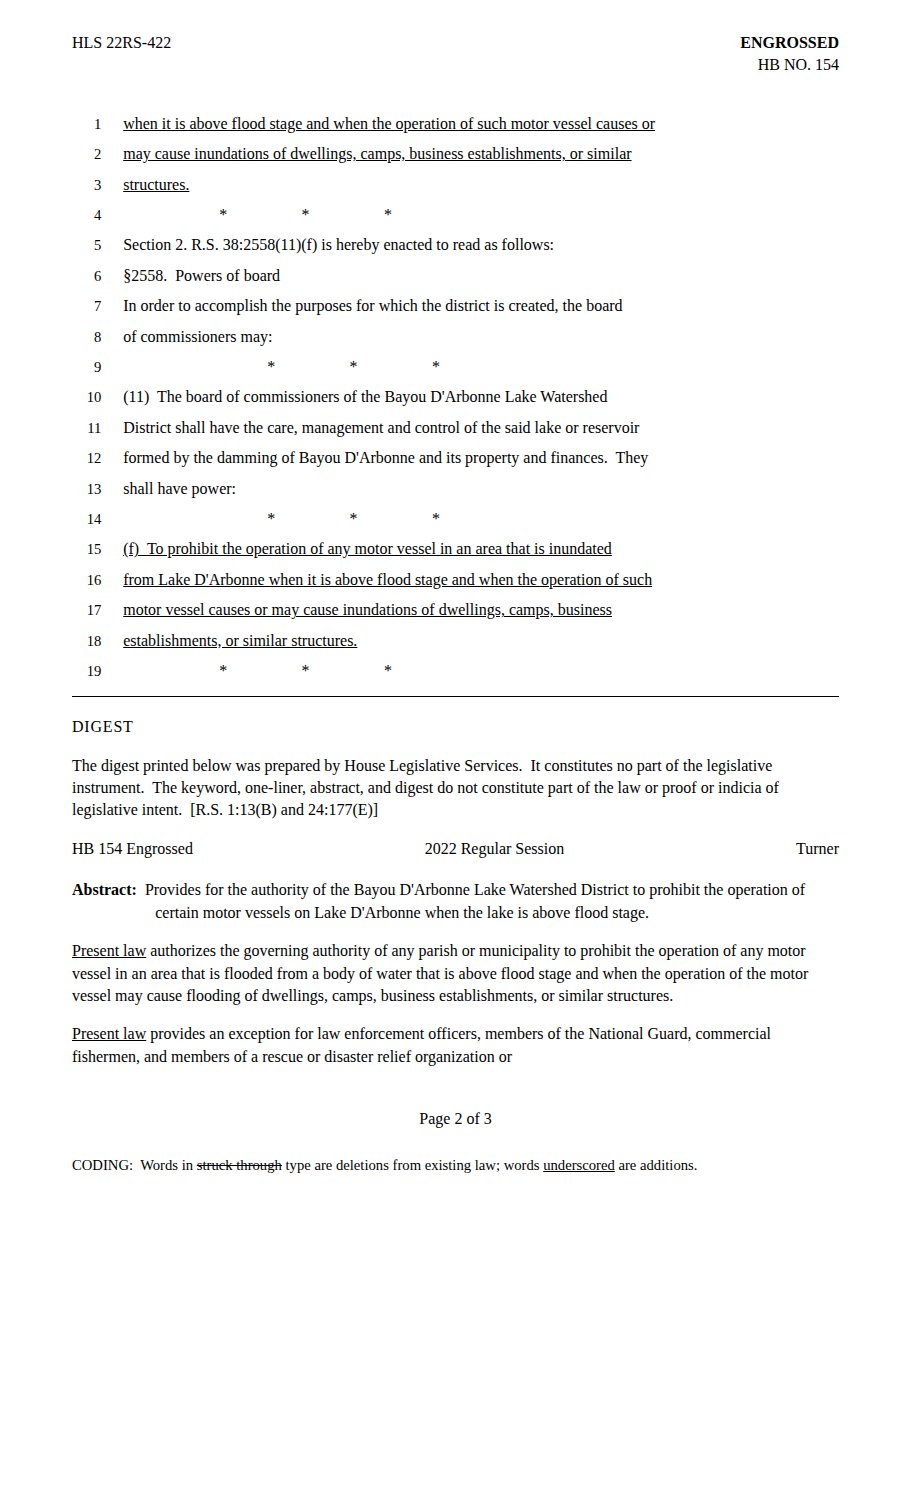HLS 22RS-422
ENGROSSED
HB NO. 154
when it is above flood stage and when the operation of such motor vessel causes or
may cause inundations of dwellings, camps, business establishments, or similar
structures.
* * *
Section 2. R.S. 38:2558(11)(f) is hereby enacted to read as follows:
§2558. Powers of board
In order to accomplish the purposes for which the district is created, the board
of commissioners may:
* * *
(11) The board of commissioners of the Bayou D'Arbonne Lake Watershed
District shall have the care, management and control of the said lake or reservoir
formed by the damming of Bayou D'Arbonne and its property and finances. They
shall have power:
* * *
(f) To prohibit the operation of any motor vessel in an area that is inundated
from Lake D'Arbonne when it is above flood stage and when the operation of such
motor vessel causes or may cause inundations of dwellings, camps, business
establishments, or similar structures.
* * *
DIGEST
The digest printed below was prepared by House Legislative Services. It constitutes no part of the legislative instrument. The keyword, one-liner, abstract, and digest do not constitute part of the law or proof or indicia of legislative intent. [R.S. 1:13(B) and 24:177(E)]
HB 154 Engrossed
2022 Regular Session
Turner
Abstract: Provides for the authority of the Bayou D'Arbonne Lake Watershed District to prohibit the operation of certain motor vessels on Lake D'Arbonne when the lake is above flood stage.
Present law authorizes the governing authority of any parish or municipality to prohibit the operation of any motor vessel in an area that is flooded from a body of water that is above flood stage and when the operation of the motor vessel may cause flooding of dwellings, camps, business establishments, or similar structures.
Present law provides an exception for law enforcement officers, members of the National Guard, commercial fishermen, and members of a rescue or disaster relief organization or
Page 2 of 3
CODING: Words in struck through type are deletions from existing law; words underscored are additions.